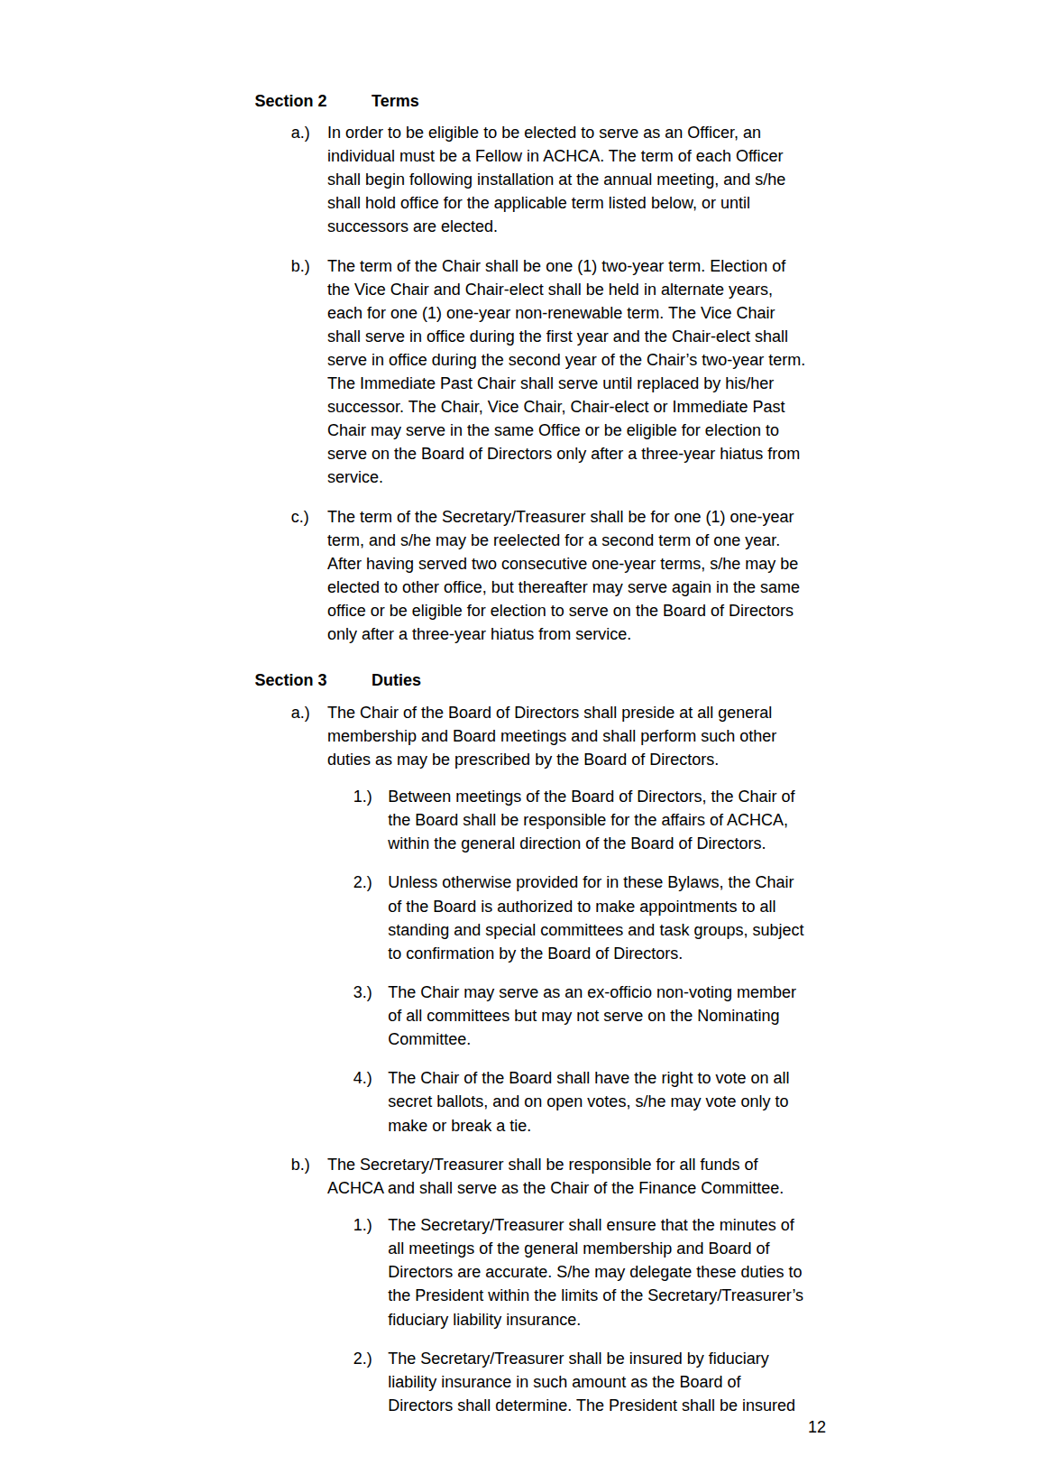Section 2 Terms
a.) In order to be eligible to be elected to serve as an Officer, an individual must be a Fellow in ACHCA. The term of each Officer shall begin following installation at the annual meeting, and s/he shall hold office for the applicable term listed below, or until successors are elected.
b.) The term of the Chair shall be one (1) two-year term. Election of the Vice Chair and Chair-elect shall be held in alternate years, each for one (1) one-year non-renewable term. The Vice Chair shall serve in office during the first year and the Chair-elect shall serve in office during the second year of the Chair’s two-year term. The Immediate Past Chair shall serve until replaced by his/her successor. The Chair, Vice Chair, Chair-elect or Immediate Past Chair may serve in the same Office or be eligible for election to serve on the Board of Directors only after a three-year hiatus from service.
c.) The term of the Secretary/Treasurer shall be for one (1) one-year term, and s/he may be reelected for a second term of one year. After having served two consecutive one-year terms, s/he may be elected to other office, but thereafter may serve again in the same office or be eligible for election to serve on the Board of Directors only after a three-year hiatus from service.
Section 3 Duties
a.) The Chair of the Board of Directors shall preside at all general membership and Board meetings and shall perform such other duties as may be prescribed by the Board of Directors.
1.) Between meetings of the Board of Directors, the Chair of the Board shall be responsible for the affairs of ACHCA, within the general direction of the Board of Directors.
2.) Unless otherwise provided for in these Bylaws, the Chair of the Board is authorized to make appointments to all standing and special committees and task groups, subject to confirmation by the Board of Directors.
3.) The Chair may serve as an ex-officio non-voting member of all committees but may not serve on the Nominating Committee.
4.) The Chair of the Board shall have the right to vote on all secret ballots, and on open votes, s/he may vote only to make or break a tie.
b.) The Secretary/Treasurer shall be responsible for all funds of ACHCA and shall serve as the Chair of the Finance Committee.
1.) The Secretary/Treasurer shall ensure that the minutes of all meetings of the general membership and Board of Directors are accurate. S/he may delegate these duties to the President within the limits of the Secretary/Treasurer’s fiduciary liability insurance.
2.) The Secretary/Treasurer shall be insured by fiduciary liability insurance in such amount as the Board of Directors shall determine. The President shall be insured
12